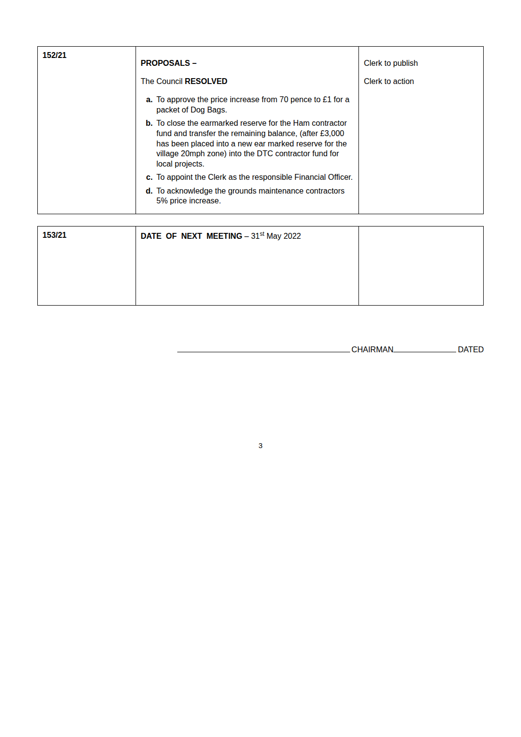| 152/21 | PROPOSALS – The Council RESOLVED To approve the price increase from 70 pence to £1 for a packet of Dog Bags. To close the earmarked reserve for the Ham contractor fund and transfer the remaining balance, (after £3,000 has been placed into a new ear marked reserve for the village 20mph zone) into the DTC contractor fund for local projects. To appoint the Clerk as the responsible Financial Officer. To acknowledge the grounds maintenance contractors 5% price increase. | Clerk to publish Clerk to action |
| 153/21 | DATE OF NEXT MEETING – 31 st May 2022 | |
CHAIRMAN DATED
3